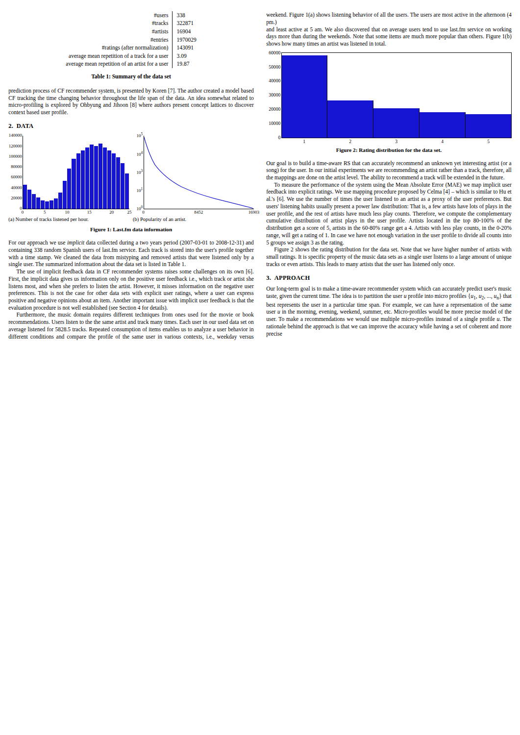| #users | 338 |
| #tracks | 322871 |
| #artists | 16904 |
| #entries | 1970029 |
| #ratings (after normalization) | 143091 |
| average mean repetition of a track for a user | 3.09 |
| average mean repetition of an artist for a user | 19.87 |
Table 1: Summary of the data set
prediction process of CF recommender system, is presented by Koren [7]. The author created a model based CF tracking the time changing behavior throughout the life span of the data. An idea somewhat related to micro-profiling is explored by Ohbyung and Jihoon [8] where authors present concept lattices to discover context based user profile.
2. DATA
140000 120000 100000 80000 60000 40000 20000 0
0 5 10 15 20 25
(a) Number of tracks listened per hour.
105 104 103 101 100
0 8452 16903
(b) Popularity of an artist.
Figure 1: Last.fm data information
For our approach we use implicit data collected during a two years period (2007-03-01 to 2008-12-31) and containing 338 random Spanish users of last.fm service. Each track is stored into the user's profile together with a time stamp. We cleaned the data from mistyping and removed artists that were listened only by a single user. The summarized information about the data set is listed in Table 1.
The use of implicit feedback data in CF recommender systems raises some challenges on its own [6]. First, the implicit data gives us information only on the positive user feedback i.e., which track or artist she listens most, and when she prefers to listen the artist. However, it misses information on the negative user preferences. This is not the case for other data sets with explicit user ratings, where a user can express positive and negative opinions about an item. Another important issue with implicit user feedback is that the evaluation procedure is not well established (see Section 4 for details).
Furthermore, the music domain requires different techniques from ones used for the movie or book recommendations. Users listen to the the same artist and track many times. Each user in our used data set on average listened for 5828.5 tracks. Repeated consumption of items enables us to analyze a user behavior in different conditions and compare the profile of the same user in various contexts, i.e., weekday versus weekend. Figure 1(a) shows listening behavior of all the users. The users are most active in the afternoon (4 pm.)
and least active at 5 am. We also discovered that on average users tend to use last.fm service on working days more than during the weekends. Note that some items are much more popular than others. Figure 1(b) shows how many times an artist was listened in total.
60000 50000 40000 30000 20000 10000 0
1 2 3 4 5
Figure 2: Rating distribution for the data set.
Our goal is to build a time-aware RS that can accurately recommend an unknown yet interesting artist (or a song) for the user. In our initial experiments we are recommending an artist rather than a track, therefore, all the mappings are done on the artist level. The ability to recommend a track will be extended in the future.
To measure the performance of the system using the Mean Absolute Error (MAE) we map implicit user feedback into explicit ratings. We use mapping procedure proposed by Celma [4] – which is similar to Hu et al.'s [6]. We use the number of times the user listened to an artist as a proxy of the user preferences. But users' listening habits usually present a power law distribution: That is, a few artists have lots of plays in the user profile, and the rest of artists have much less play counts. Therefore, we compute the complementary cumulative distribution of artist plays in the user profile. Artists located in the top 80-100% of the distribution get a score of 5, artists in the 60-80% range get a 4. Artists with less play counts, in the 0-20% range, will get a rating of 1. In case we have not enough variation in the user profile to divide all counts into 5 groups we assign 3 as the rating.
Figure 2 shows the rating distribution for the data set. Note that we have higher number of artists with small ratings. It is specific property of the music data sets as a single user listens to a large amount of unique tracks or even artists. This leads to many artists that the user has listened only once.
3. APPROACH
Our long-term goal is to make a time-aware recommender system which can accurately predict user's music taste, given the current time. The idea is to partition the user u profile into micro profiles {u1, u2, ..., un} that best represents the user in a particular time span. For example, we can have a representation of the same user u in the morning, evening, weekend, summer, etc. Micro-profiles would be more precise model of the user. To make a recommendations we would use multiple micro-profiles instead of a single profile u. The rationale behind the approach is that we can improve the accuracy while having a set of coherent and more precise